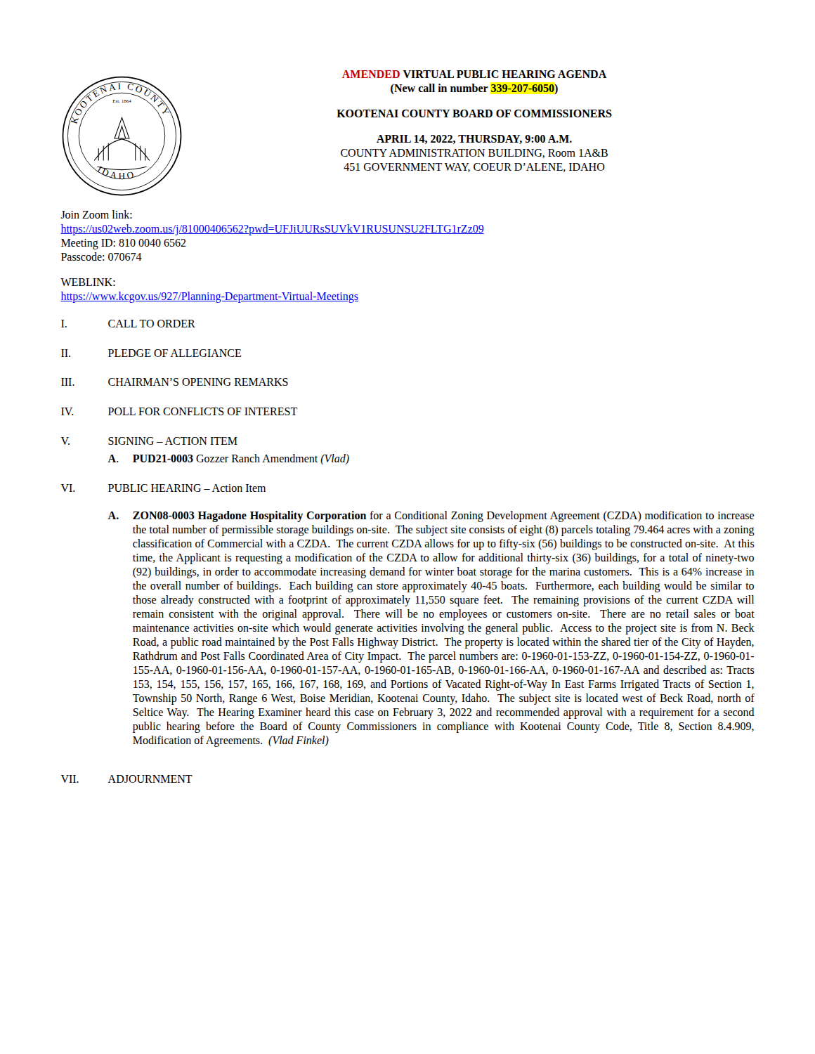KOOTENAI COUNTY IDAHO Est. 1864
AMENDED VIRTUAL PUBLIC HEARING AGENDA
(New call in number 339-207-6050)
KOOTENAI COUNTY BOARD OF COMMISSIONERS
APRIL 14, 2022, THURSDAY, 9:00 A.M.
COUNTY ADMINISTRATION BUILDING, Room 1A&B
451 GOVERNMENT WAY, COEUR D’ALENE, IDAHO
Join Zoom link:
https://us02web.zoom.us/j/81000406562?pwd=UFJiUURsSUVkV1RUSUNSU2FLTG1rZz09
Meeting ID: 810 0040 6562
Passcode: 070674
WEBLINK:
https://www.kcgov.us/927/Planning-Department-Virtual-Meetings
I. CALL TO ORDER
II. PLEDGE OF ALLEGIANCE
III. CHAIRMAN’S OPENING REMARKS
IV. POLL FOR CONFLICTS OF INTEREST
V. SIGNING – ACTION ITEM
A. PUD21-0003 Gozzer Ranch Amendment (Vlad)
VI. PUBLIC HEARING – Action Item
A. ZON08-0003 Hagadone Hospitality Corporation for a Conditional Zoning Development Agreement (CZDA) modification to increase the total number of permissible storage buildings on-site. The subject site consists of eight (8) parcels totaling 79.464 acres with a zoning classification of Commercial with a CZDA. The current CZDA allows for up to fifty-six (56) buildings to be constructed on-site. At this time, the Applicant is requesting a modification of the CZDA to allow for additional thirty-six (36) buildings, for a total of ninety-two (92) buildings, in order to accommodate increasing demand for winter boat storage for the marina customers. This is a 64% increase in the overall number of buildings. Each building can store approximately 40-45 boats. Furthermore, each building would be similar to those already constructed with a footprint of approximately 11,550 square feet. The remaining provisions of the current CZDA will remain consistent with the original approval. There will be no employees or customers on-site. There are no retail sales or boat maintenance activities on-site which would generate activities involving the general public. Access to the project site is from N. Beck Road, a public road maintained by the Post Falls Highway District. The property is located within the shared tier of the City of Hayden, Rathdrum and Post Falls Coordinated Area of City Impact. The parcel numbers are: 0-1960-01-153-ZZ, 0-1960-01-154-ZZ, 0-1960-01-155-AA, 0-1960-01-156-AA, 0-1960-01-157-AA, 0-1960-01-165-AB, 0-1960-01-166-AA, 0-1960-01-167-AA and described as: Tracts 153, 154, 155, 156, 157, 165, 166, 167, 168, 169, and Portions of Vacated Right-of-Way In East Farms Irrigated Tracts of Section 1, Township 50 North, Range 6 West, Boise Meridian, Kootenai County, Idaho. The subject site is located west of Beck Road, north of Seltice Way. The Hearing Examiner heard this case on February 3, 2022 and recommended approval with a requirement for a second public hearing before the Board of County Commissioners in compliance with Kootenai County Code, Title 8, Section 8.4.909, Modification of Agreements. (Vlad Finkel)
VII. ADJOURNMENT